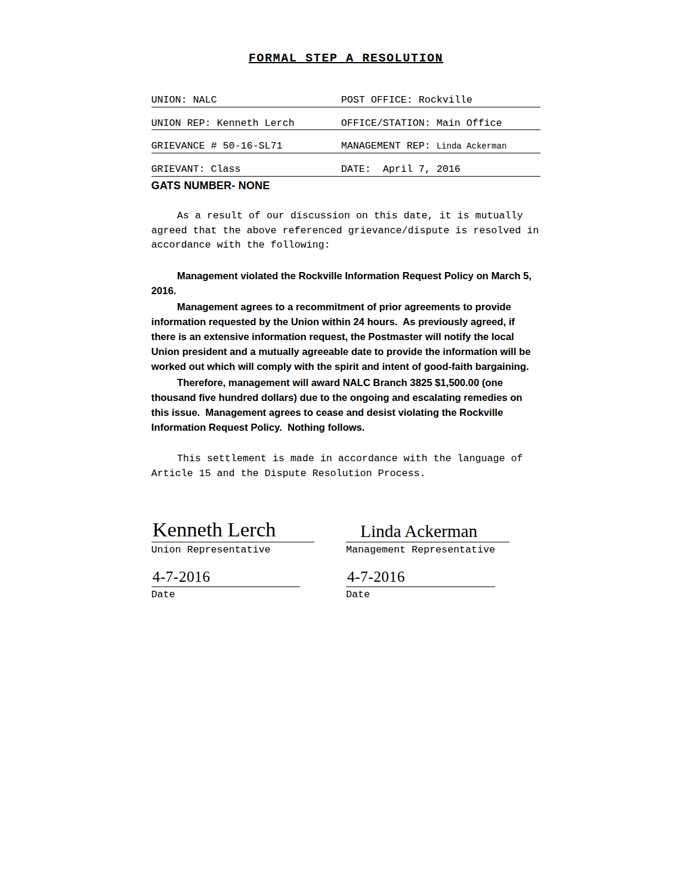FORMAL STEP A RESOLUTION
| UNION: NALC | POST OFFICE: Rockville |
| UNION REP: Kenneth Lerch | OFFICE/STATION: Main Office |
| GRIEVANCE # 50-16-SL71 | MANAGEMENT REP: Linda Ackerman |
| GRIEVANT: Class | DATE: April 7, 2016 |
GATS NUMBER- NONE
As a result of our discussion on this date, it is mutually agreed that the above referenced grievance/dispute is resolved in accordance with the following:
Management violated the Rockville Information Request Policy on March 5, 2016.
Management agrees to a recommitment of prior agreements to provide information requested by the Union within 24 hours. As previously agreed, if there is an extensive information request, the Postmaster will notify the local Union president and a mutually agreeable date to provide the information will be worked out which will comply with the spirit and intent of good-faith bargaining.
Therefore, management will award NALC Branch 3825 $1,500.00 (one thousand five hundred dollars) due to the ongoing and escalating remedies on this issue. Management agrees to cease and desist violating the Rockville Information Request Policy. Nothing follows.
This settlement is made in accordance with the language of Article 15 and the Dispute Resolution Process.
| Kenneth Lerch Union Representative | Linda Ackerman Management Representative |
| 4-7-2016 Date | 4-7-2016 Date |